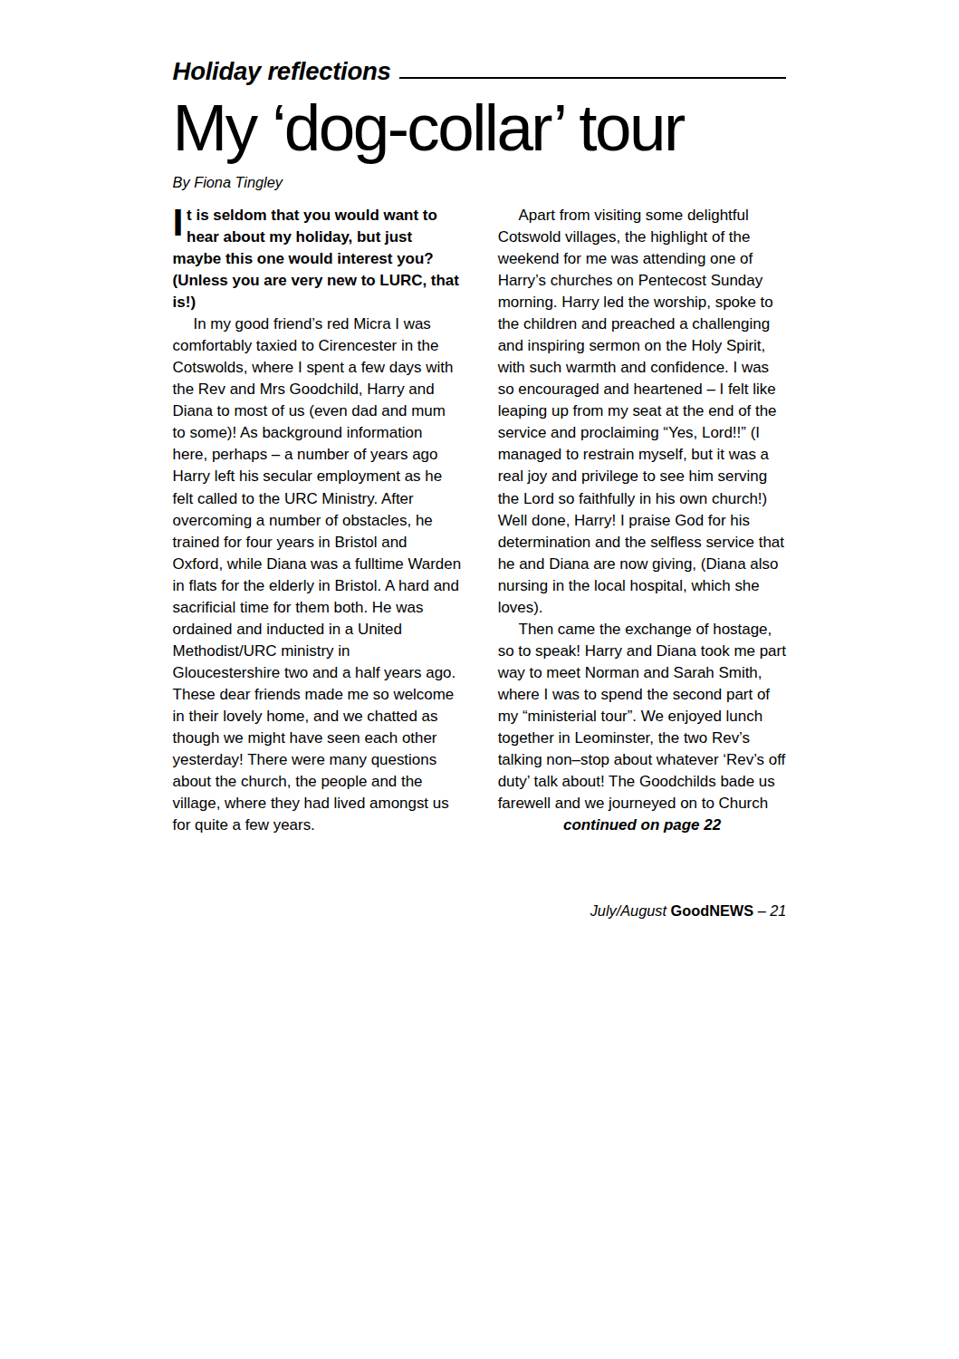Holiday reflections
My ‘dog-collar’ tour
By Fiona Tingley
It is seldom that you would want to hear about my holiday, but just maybe this one would interest you? (Unless you are very new to LURC, that is!)
In my good friend’s red Micra I was comfortably taxied to Cirencester in the Cotswolds, where I spent a few days with the Rev and Mrs Goodchild, Harry and Diana to most of us (even dad and mum to some)! As background information here, perhaps – a number of years ago Harry left his secular employment as he felt called to the URC Ministry. After overcoming a number of obstacles, he trained for four years in Bristol and Oxford, while Diana was a fulltime Warden in flats for the elderly in Bristol. A hard and sacrificial time for them both. He was ordained and inducted in a United Methodist/URC ministry in Gloucestershire two and a half years ago. These dear friends made me so welcome in their lovely home, and we chatted as though we might have seen each other yesterday! There were many questions about the church, the people and the village, where they had lived amongst us for quite a few years.
Apart from visiting some delightful Cotswold villages, the highlight of the weekend for me was attending one of Harry’s churches on Pentecost Sunday morning. Harry led the worship, spoke to the children and preached a challenging and inspiring sermon on the Holy Spirit, with such warmth and confidence. I was so encouraged and heartened – I felt like leaping up from my seat at the end of the service and proclaiming “Yes, Lord!!” (I managed to restrain myself, but it was a real joy and privilege to see him serving the Lord so faithfully in his own church!) Well done, Harry! I praise God for his determination and the selfless service that he and Diana are now giving, (Diana also nursing in the local hospital, which she loves).
Then came the exchange of hostage, so to speak! Harry and Diana took me part way to meet Norman and Sarah Smith, where I was to spend the second part of my “ministerial tour”. We enjoyed lunch together in Leominster, the two Rev’s talking non–stop about whatever ‘Rev’s off duty’ talk about! The Goodchilds bade us farewell and we journeyed on to Church
continued on page 22
July/August Good NEWS – 21